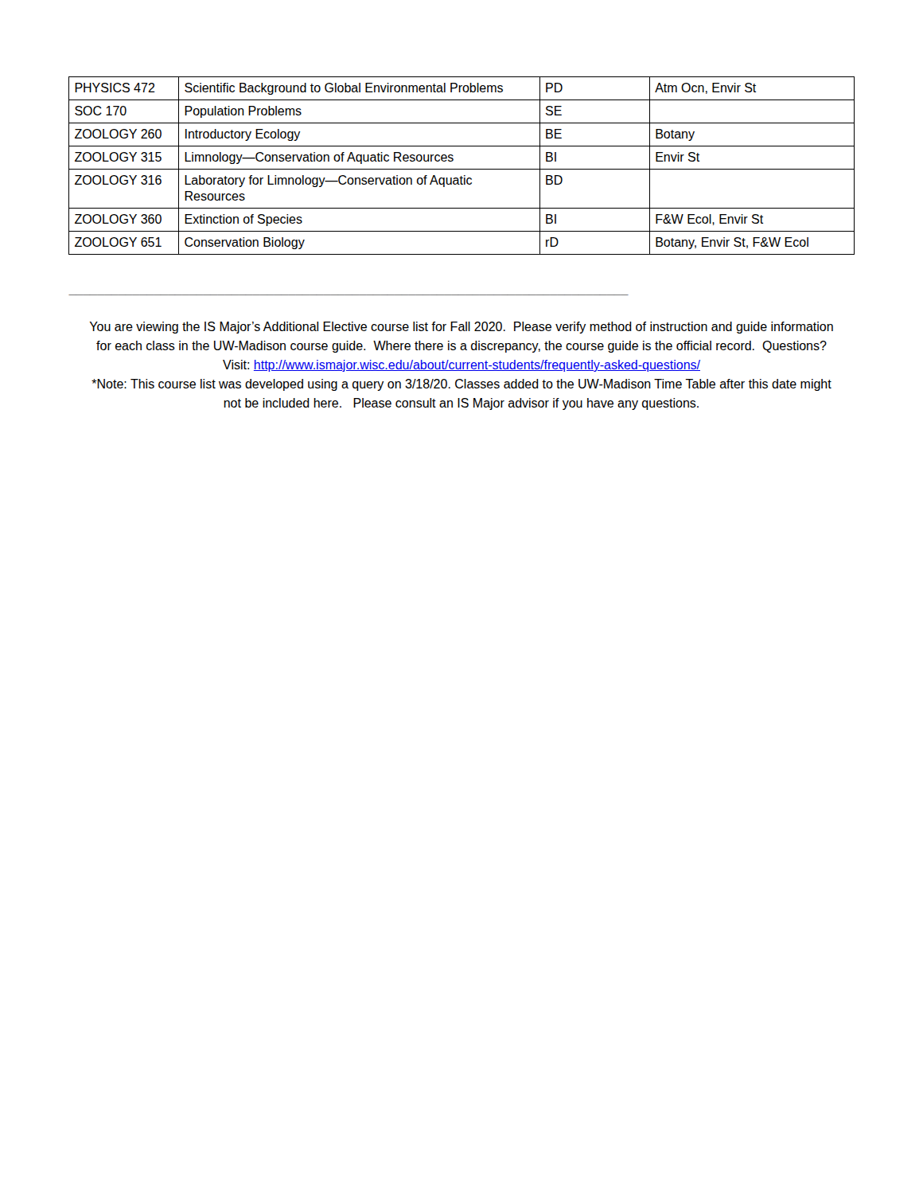| PHYSICS 472 | Scientific Background to Global Environmental Problems | PD | Atm Ocn, Envir St |
| SOC 170 | Population Problems | SE | |
| ZOOLOGY 260 | Introductory Ecology | BE | Botany |
| ZOOLOGY 315 | Limnology—Conservation of Aquatic Resources | BI | Envir St |
| ZOOLOGY 316 | Laboratory for Limnology—Conservation of Aquatic Resources | BD | |
| ZOOLOGY 360 | Extinction of Species | BI | F&W Ecol, Envir St |
| ZOOLOGY 651 | Conservation Biology | rD | Botany, Envir St, F&W Ecol |
_______________________________________________________________________________
You are viewing the IS Major’s Additional Elective course list for Fall 2020. Please verify method of instruction and guide information for each class in the UW-Madison course guide. Where there is a discrepancy, the course guide is the official record. Questions? Visit: http://www.ismajor.wisc.edu/about/current-students/frequently-asked-questions/
*Note: This course list was developed using a query on 3/18/20. Classes added to the UW-Madison Time Table after this date might not be included here. Please consult an IS Major advisor if you have any questions.